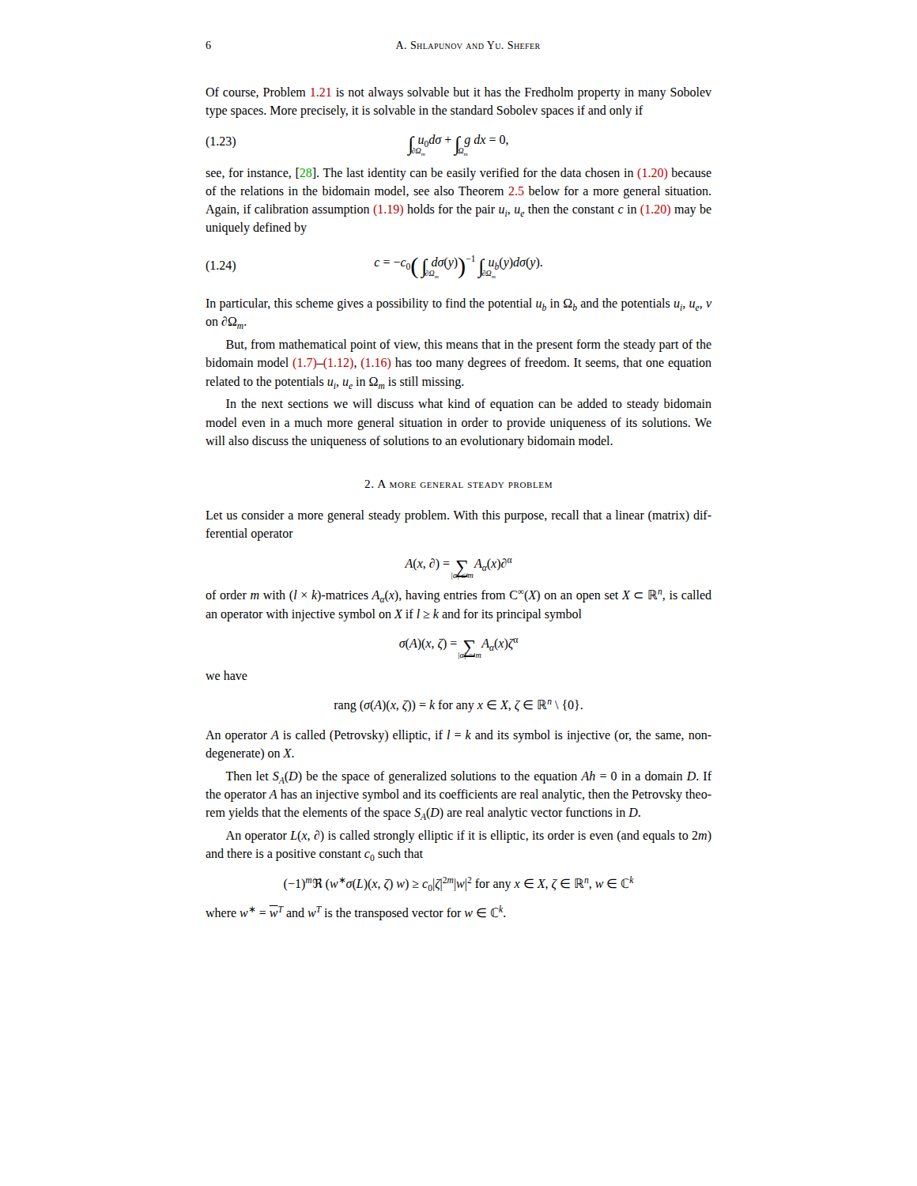6 A. Shlapunov and Yu. Shefer
Of course, Problem 1.21 is not always solvable but it has the Fredholm property in many Sobolev type spaces. More precisely, it is solvable in the standard Sobolev spaces if and only if
(1.23) ∫∂Ωm u0dσ + ∫Ωm g dx = 0,
see, for instance, [28]. The last identity can be easily verified for the data chosen in (1.20) because of the relations in the bidomain model, see also Theorem 2.5 below for a more general situation. Again, if calibration assumption (1.19) holds for the pair ui, ue then the constant c in (1.20) may be uniquely defined by
(1.24) c = −c0( ∫∂Ωm dσ(y))−1 ∫∂Ωm ub(y)dσ(y).
In particular, this scheme gives a possibility to find the potential ub in Ωb and the potentials ui, ue, v on ∂Ωm.
But, from mathematical point of view, this means that in the present form the steady part of the bidomain model (1.7)–(1.12), (1.16) has too many degrees of freedom. It seems, that one equation related to the potentials ui, ue in Ωm is still missing.
In the next sections we will discuss what kind of equation can be added to steady bidomain model even in a much more general situation in order to provide uniqueness of its solutions. We will also discuss the uniqueness of solutions to an evolutionary bidomain model.
2. A more general steady problem
Let us consider a more general steady problem. With this purpose, recall that a linear (matrix) differential operator
A(x, ∂) = ∑|α| ≤ m Aα(x)∂α
of order m with (l × k)-matrices Aα(x), having entries from C∞(X) on an open set X ⊂ ℝn, is called an operator with injective symbol on X if l ≥ k and for its principal symbol
σ(A)(x, ζ) = ∑|α| = m Aα(x)ζα
we have
rang (σ(A)(x, ζ)) = k for any x ∈ X, ζ ∈ ℝn \ {0}.
An operator A is called (Petrovsky) elliptic, if l = k and its symbol is injective (or, the same, non-degenerate) on X.
Then let SA(D) be the space of generalized solutions to the equation Ah = 0 in a domain D. If the operator A has an injective symbol and its coefficients are real analytic, then the Petrovsky theorem yields that the elements of the space SA(D) are real analytic vector functions in D.
An operator L(x, ∂) is called strongly elliptic if it is elliptic, its order is even (and equals to 2m) and there is a positive constant c0 such that
(−1)mℜ (w∗σ(L)(x, ζ) w) ≥ c0|ζ|2m|w|2 for any x ∈ X, ζ ∈ ℝn, w ∈ ℂk
where w∗ = wT and wT is the transposed vector for w ∈ ℂk.